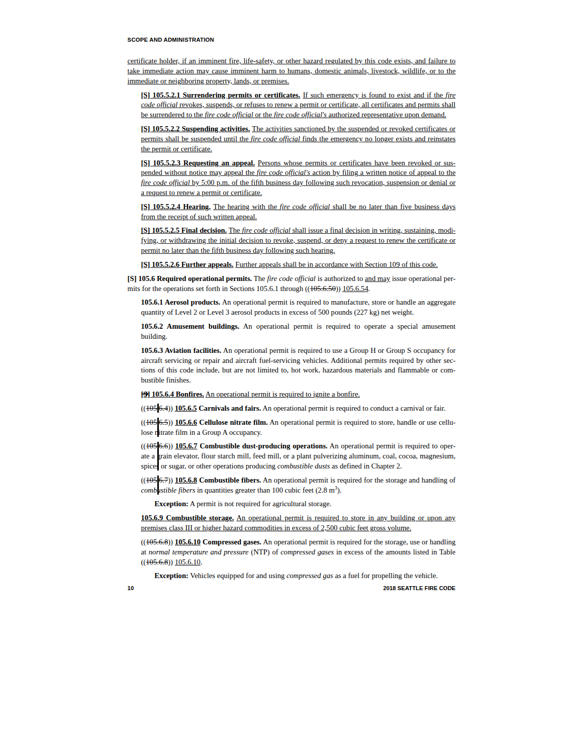SCOPE AND ADMINISTRATION
certificate holder, if an imminent fire, life-safety, or other hazard regulated by this code exists, and failure to take immediate action may cause imminent harm to humans, domestic animals, livestock, wildlife, or to the immediate or neighboring property, lands, or premises.
[S] 105.5.2.1 Surrendering permits or certificates. If such emergency is found to exist and if the fire code official revokes, suspends, or refuses to renew a permit or certificate, all certificates and permits shall be surrendered to the fire code official or the fire code official's authorized representative upon demand.
[S] 105.5.2.2 Suspending activities. The activities sanctioned by the suspended or revoked certificates or permits shall be suspended until the fire code official finds the emergency no longer exists and reinstates the permit or certificate.
[S] 105.5.2.3 Requesting an appeal. Persons whose permits or certificates have been revoked or suspended without notice may appeal the fire code official's action by filing a written notice of appeal to the fire code official by 5:00 p.m. of the fifth business day following such revocation, suspension or denial or a request to renew a permit or certificate.
[S] 105.5.2.4 Hearing. The hearing with the fire code official shall be no later than five business days from the receipt of such written appeal.
[S] 105.5.2.5 Final decision. The fire code official shall issue a final decision in writing, sustaining, modifying, or withdrawing the initial decision to revoke, suspend, or deny a request to renew the certificate or permit no later than the fifth business day following such hearing.
[S] 105.5.2.6 Further appeals. Further appeals shall be in accordance with Section 109 of this code.
[S] 105.6 Required operational permits. The fire code official is authorized to and may issue operational permits for the operations set forth in Sections 105.6.1 through ((105.6.50)) 105.6.54.
105.6.1 Aerosol products. An operational permit is required to manufacture, store or handle an aggregate quantity of Level 2 or Level 3 aerosol products in excess of 500 pounds (227 kg) net weight.
105.6.2 Amusement buildings. An operational permit is required to operate a special amusement building.
105.6.3 Aviation facilities. An operational permit is required to use a Group H or Group S occupancy for aircraft servicing or repair and aircraft fuel-servicing vehicles. Additional permits required by other sections of this code include, but are not limited to, hot work, hazardous materials and flammable or combustible finishes.
➔
[S] 105.6.4 Bonfires. An operational permit is required to ignite a bonfire.
((105.6.4)) 105.6.5 Carnivals and fairs. An operational permit is required to conduct a carnival or fair.
((105.6.5)) 105.6.6 Cellulose nitrate film. An operational permit is required to store, handle or use cellulose nitrate film in a Group A occupancy.
((105.6.6)) 105.6.7 Combustible dust-producing operations. An operational permit is required to operate a grain elevator, flour starch mill, feed mill, or a plant pulverizing aluminum, coal, cocoa, magnesium, spices or sugar, or other operations producing combustible dusts as defined in Chapter 2.
((105.6.7)) 105.6.8 Combustible fibers. An operational permit is required for the storage and handling of combustible fibers in quantities greater than 100 cubic feet (2.8 m3).
Exception: A permit is not required for agricultural storage.
105.6.9 Combustible storage. An operational permit is required to store in any building or upon any premises class III or higher hazard commodities in excess of 2,500 cubic feet gross volume.
((105.6.8)) 105.6.10 Compressed gases. An operational permit is required for the storage, use or handling at normal temperature and pressure (NTP) of compressed gases in excess of the amounts listed in Table ((105.6.8)) 105.6.10.
Exception: Vehicles equipped for and using compressed gas as a fuel for propelling the vehicle.
10 2018 SEATTLE FIRE CODE